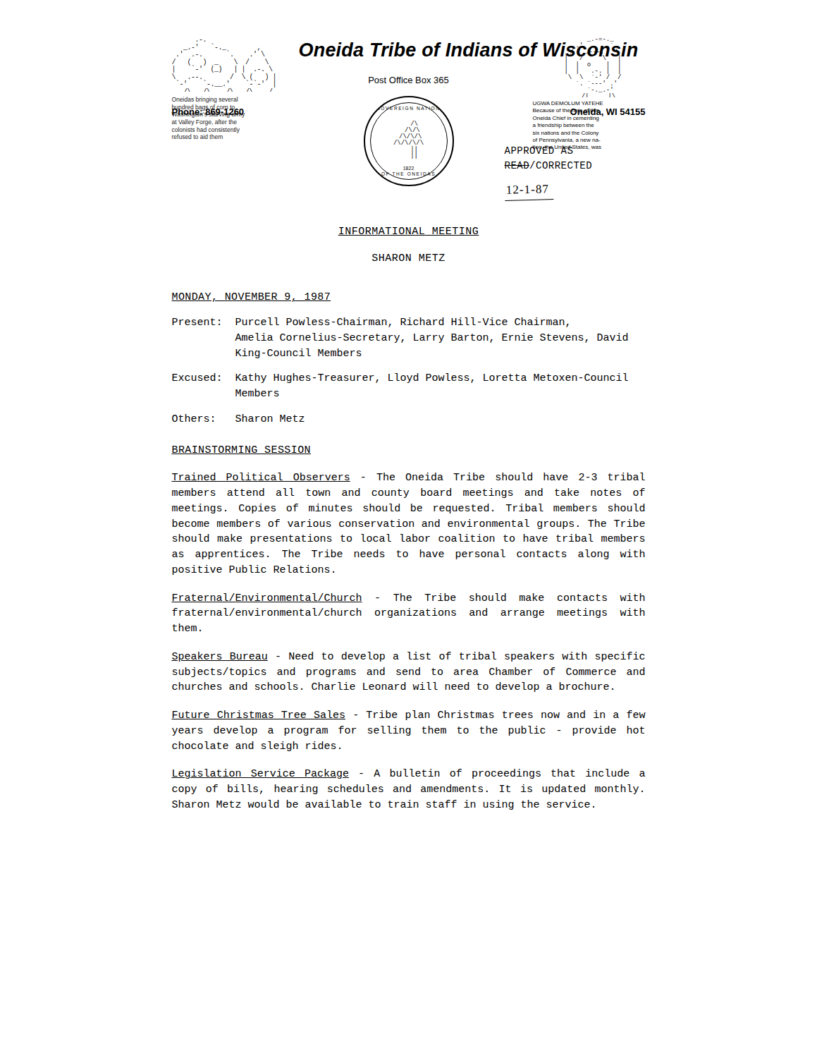.-. _.-' `-._ , .' .-. `. .' \ / ( ) _ \ / \ | `-' (_) | | .-. \ \ .--. / \ ( ) | `-' `-.__.' `-`-' | /\ /\ /\ /\ / / \_/ \__/ \_/ \__/ | ___ ___ ___ | \_/ \_/ \_/ \_/
Oneidas bringing several
hundred bags of corn to
Washington's starving army
at Valley Forge, after the
colonists had consistently
refused to aid them
_.-=-._ .' `. / .---. \ | / \ | | | o | | | | .-. | | \ \ `-' / / `. `---' .' `-._.-' /| |\ / | | \
UGWA DEMOLUM YATEHE
Because of the help of this
Oneida Chief in cementing
a friendship between the
six nations and the Colony
of Pennsylvania, a new na-
tion, the United States, was
Oneida Tribe of Indians of Wisconsin
Post Office Box 365
Phone: 869-1260
Oneida, WI 54155
SOVEREIGN NATION
OF THE ONEIDAS
/\ /\/\ /\/\/\ /\/\/\/\ || ||
1822
APPROVED AS
READ/CORRECTED
12-1-87
INFORMATIONAL MEETING
SHARON METZ
MONDAY, NOVEMBER 9, 1987
Present:
Purcell Powless-Chairman, Richard Hill-Vice Chairman,
Amelia Cornelius-Secretary, Larry Barton, Ernie Stevens, David
King-Council Members
Excused:
Kathy Hughes-Treasurer, Lloyd Powless, Loretta Metoxen-Council
Members
Others:
Sharon Metz
BRAINSTORMING SESSION
Trained Political Observers - The Oneida Tribe should have 2-3 tribal members attend all town and county board meetings and take notes of meetings. Copies of minutes should be requested. Tribal members should become members of various conservation and environmental groups. The Tribe should make presentations to local labor coalition to have tribal members as apprentices. The Tribe needs to have personal contacts along with positive Public Relations.
Fraternal/Environmental/Church - The Tribe should make contacts with fraternal/environmental/church organizations and arrange meetings with them.
Speakers Bureau - Need to develop a list of tribal speakers with specific subjects/topics and programs and send to area Chamber of Commerce and churches and schools. Charlie Leonard will need to develop a brochure.
Future Christmas Tree Sales - Tribe plan Christmas trees now and in a few years develop a program for selling them to the public - provide hot chocolate and sleigh rides.
Legislation Service Package - A bulletin of proceedings that include a copy of bills, hearing schedules and amendments. It is updated monthly. Sharon Metz would be available to train staff in using the service.